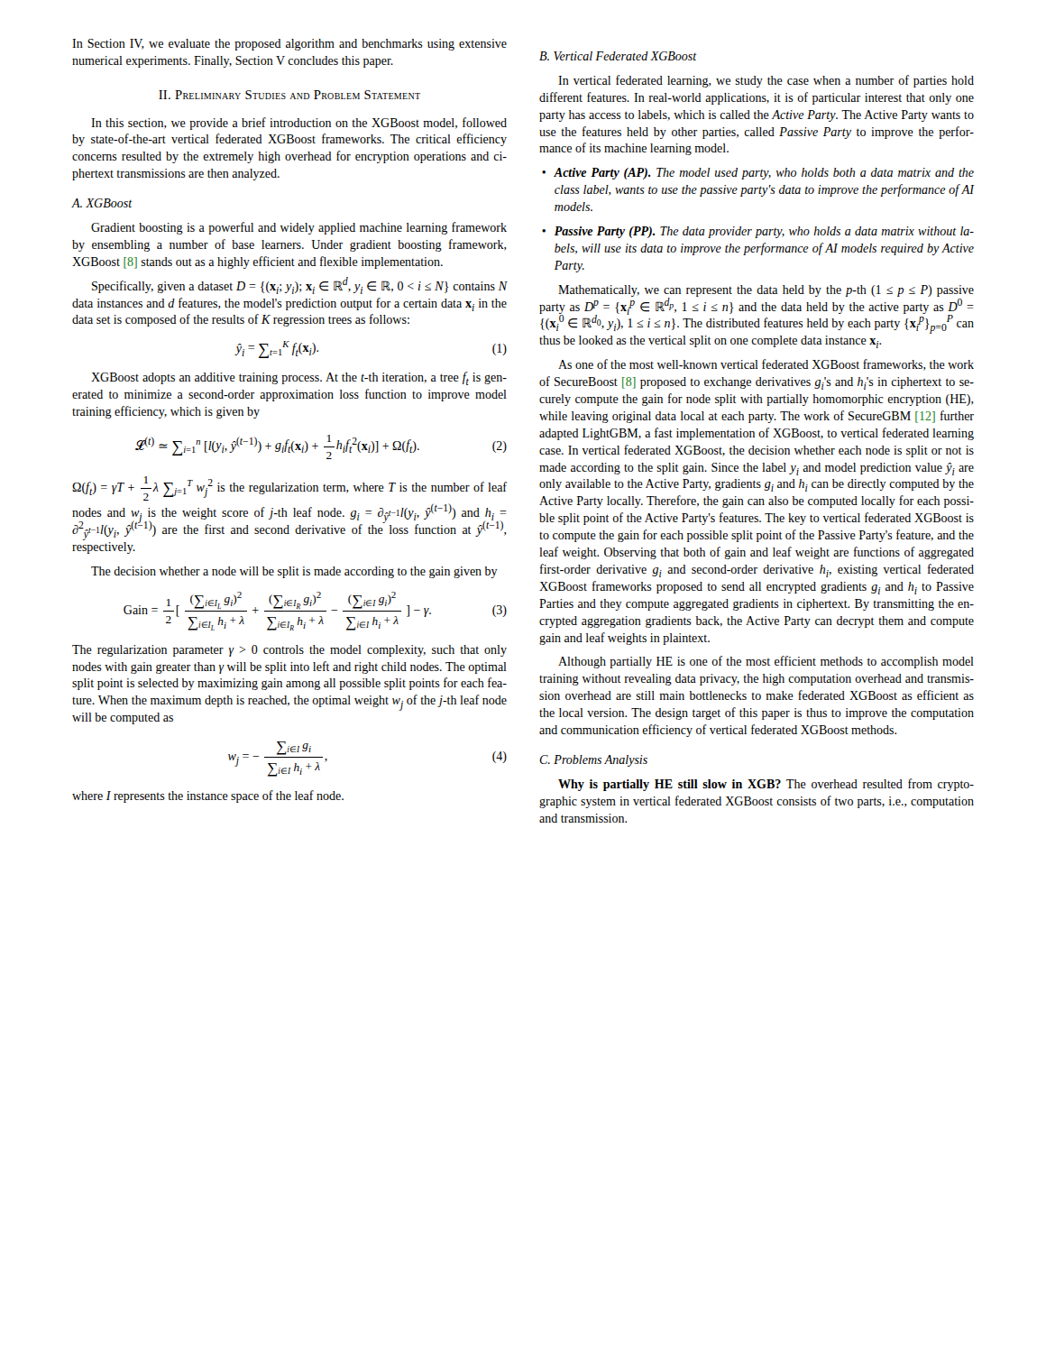In Section IV, we evaluate the proposed algorithm and benchmarks using extensive numerical experiments. Finally, Section V concludes this paper.
II. Preliminary Studies and Problem Statement
In this section, we provide a brief introduction on the XGBoost model, followed by state-of-the-art vertical federated XGBoost frameworks. The critical efficiency concerns resulted by the extremely high overhead for encryption operations and ciphertext transmissions are then analyzed.
A. XGBoost
Gradient boosting is a powerful and widely applied machine learning framework by ensembling a number of base learners. Under gradient boosting framework, XGBoost [8] stands out as a highly efficient and flexible implementation.
Specifically, given a dataset D = {(xi; yi); xi ∈ ℝd, yi ∈ ℝ, 0 < i ≤ N} contains N data instances and d features, the model's prediction output for a certain data xi in the data set is composed of the results of K regression trees as follows:
ŷi = ∑t=1K ft(xi).
(1)
XGBoost adopts an additive training process. At the t-th iteration, a tree ft is generated to minimize a second-order approximation loss function to improve model training efficiency, which is given by
𝓛(t) ≃ ∑i=1n [l(yi, ŷ(t−1)) + gi ft(xi) + 12 hi ft2(xi)] + Ω(ft).
(2)
Ω(ft) = γT + 12 λ ∑j=1T wj2 is the regularization term, where T is the number of leaf nodes and wj is the weight score of j-th leaf node. gi = ∂ŷt−1l(yi, ŷ(t−1)) and hi = ∂2ŷt−1l(yi, ŷ(t−1)) are the first and second derivative of the loss function at ŷ(t−1), respectively.
The decision whether a node will be split is made according to the gain given by
Gain = 12[ (∑i∈IL gi)2∑i∈IL hi + λ + (∑i∈IR gi)2∑i∈IR hi + λ − (∑i∈I gi)2∑i∈I hi + λ ] − γ.
(3)
The regularization parameter γ > 0 controls the model complexity, such that only nodes with gain greater than γ will be split into left and right child nodes. The optimal split point is selected by maximizing gain among all possible split points for each feature. When the maximum depth is reached, the optimal weight wj of the j-th leaf node will be computed as
wj = − ∑i∈I gi∑i∈I hi + λ,
(4)
where I represents the instance space of the leaf node.
B. Vertical Federated XGBoost
In vertical federated learning, we study the case when a number of parties hold different features. In real-world applications, it is of particular interest that only one party has access to labels, which is called the Active Party. The Active Party wants to use the features held by other parties, called Passive Party to improve the performance of its machine learning model.
Active Party (AP). The model used party, who holds both a data matrix and the class label, wants to use the passive party's data to improve the performance of AI models.
Passive Party (PP). The data provider party, who holds a data matrix without labels, will use its data to improve the performance of AI models required by Active Party.
Mathematically, we can represent the data held by the p-th (1 ≤ p ≤ P) passive party as Dp = {xip ∈ ℝdp, 1 ≤ i ≤ n} and the data held by the active party as D0 = {(xi0 ∈ ℝd0, yi), 1 ≤ i ≤ n}. The distributed features held by each party {xip}p=0P can thus be looked as the vertical split on one complete data instance xi.
As one of the most well-known vertical federated XGBoost frameworks, the work of SecureBoost [8] proposed to exchange derivatives gi's and hi's in ciphertext to securely compute the gain for node split with partially homomorphic encryption (HE), while leaving original data local at each party. The work of SecureGBM [12] further adapted LightGBM, a fast implementation of XGBoost, to vertical federated learning case. In vertical federated XGBoost, the decision whether each node is split or not is made according to the split gain. Since the label yi and model prediction value ŷi are only available to the Active Party, gradients gi and hi can be directly computed by the Active Party locally. Therefore, the gain can also be computed locally for each possible split point of the Active Party's features. The key to vertical federated XGBoost is to compute the gain for each possible split point of the Passive Party's feature, and the leaf weight. Observing that both of gain and leaf weight are functions of aggregated first-order derivative gi and second-order derivative hi, existing vertical federated XGBoost frameworks proposed to send all encrypted gradients gi and hi to Passive Parties and they compute aggregated gradients in ciphertext. By transmitting the encrypted aggregation gradients back, the Active Party can decrypt them and compute gain and leaf weights in plaintext.
Although partially HE is one of the most efficient methods to accomplish model training without revealing data privacy, the high computation overhead and transmission overhead are still main bottlenecks to make federated XGBoost as efficient as the local version. The design target of this paper is thus to improve the computation and communication efficiency of vertical federated XGBoost methods.
C. Problems Analysis
Why is partially HE still slow in XGB? The overhead resulted from cryptographic system in vertical federated XGBoost consists of two parts, i.e., computation and transmission.